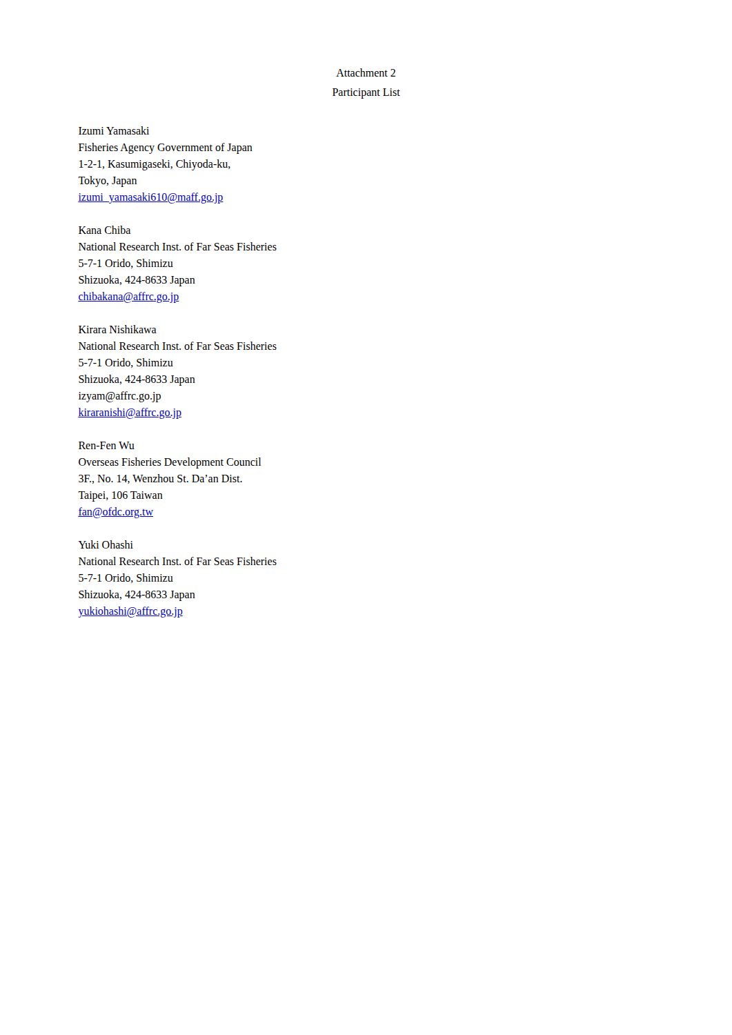Attachment 2
Participant List
Izumi Yamasaki
Fisheries Agency Government of Japan
1-2-1, Kasumigaseki, Chiyoda-ku,
Tokyo, Japan
izumi_yamasaki610@maff.go.jp
Kana Chiba
National Research Inst. of Far Seas Fisheries
5-7-1 Orido, Shimizu
Shizuoka, 424-8633 Japan
chibakana@affrc.go.jp
Kirara Nishikawa
National Research Inst. of Far Seas Fisheries
5-7-1 Orido, Shimizu
Shizuoka, 424-8633 Japan
izyam@affrc.go.jp
kiraranishi@affrc.go.jp
Ren-Fen Wu
Overseas Fisheries Development Council
3F., No. 14, Wenzhou St. Da’an Dist.
Taipei, 106 Taiwan
fan@ofdc.org.tw
Yuki Ohashi
National Research Inst. of Far Seas Fisheries
5-7-1 Orido, Shimizu
Shizuoka, 424-8633 Japan
yukiohashi@affrc.go.jp